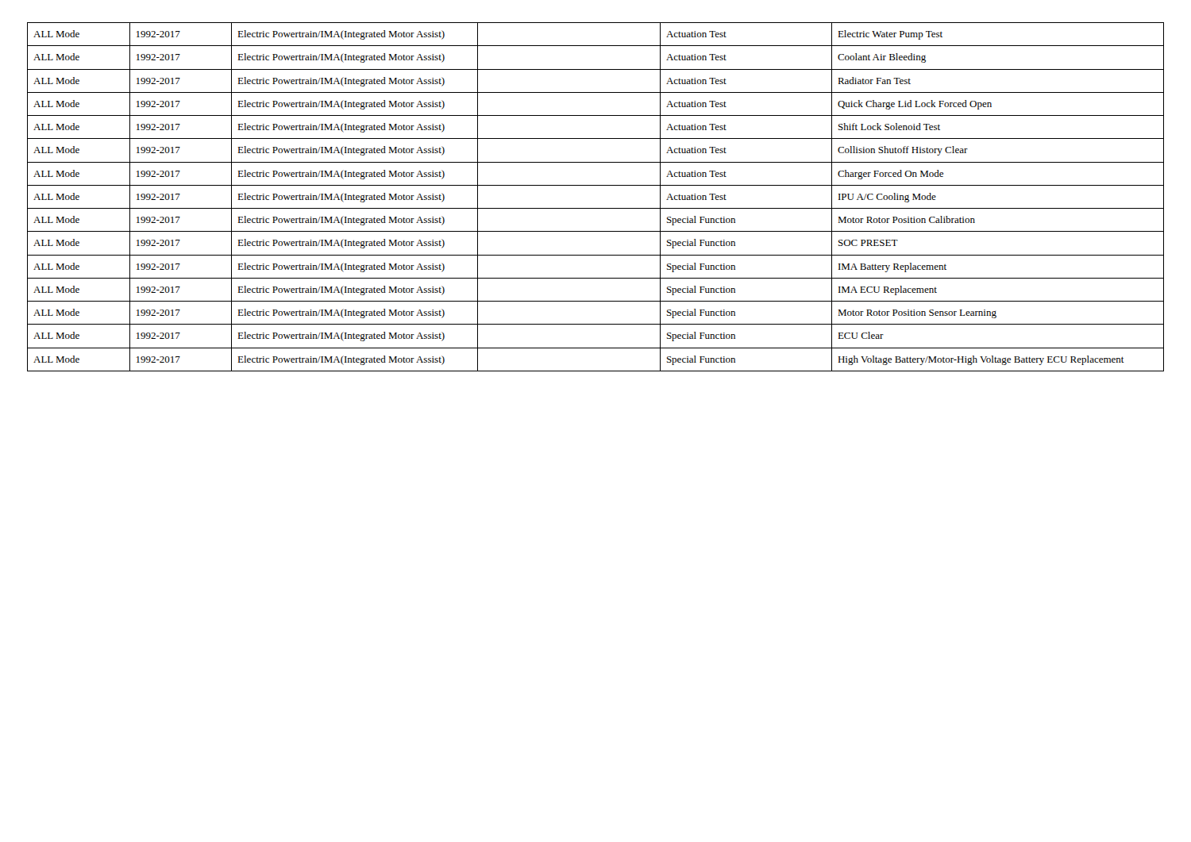| ALL Mode | 1992-2017 | Electric Powertrain/IMA(Integrated Motor Assist) | | Actuation Test | Electric Water Pump Test |
| ALL Mode | 1992-2017 | Electric Powertrain/IMA(Integrated Motor Assist) | | Actuation Test | Coolant Air Bleeding |
| ALL Mode | 1992-2017 | Electric Powertrain/IMA(Integrated Motor Assist) | | Actuation Test | Radiator Fan Test |
| ALL Mode | 1992-2017 | Electric Powertrain/IMA(Integrated Motor Assist) | | Actuation Test | Quick Charge Lid Lock Forced Open |
| ALL Mode | 1992-2017 | Electric Powertrain/IMA(Integrated Motor Assist) | | Actuation Test | Shift Lock Solenoid Test |
| ALL Mode | 1992-2017 | Electric Powertrain/IMA(Integrated Motor Assist) | | Actuation Test | Collision Shutoff History Clear |
| ALL Mode | 1992-2017 | Electric Powertrain/IMA(Integrated Motor Assist) | | Actuation Test | Charger Forced On Mode |
| ALL Mode | 1992-2017 | Electric Powertrain/IMA(Integrated Motor Assist) | | Actuation Test | IPU A/C Cooling Mode |
| ALL Mode | 1992-2017 | Electric Powertrain/IMA(Integrated Motor Assist) | | Special Function | Motor Rotor Position Calibration |
| ALL Mode | 1992-2017 | Electric Powertrain/IMA(Integrated Motor Assist) | | Special Function | SOC PRESET |
| ALL Mode | 1992-2017 | Electric Powertrain/IMA(Integrated Motor Assist) | | Special Function | IMA Battery Replacement |
| ALL Mode | 1992-2017 | Electric Powertrain/IMA(Integrated Motor Assist) | | Special Function | IMA ECU Replacement |
| ALL Mode | 1992-2017 | Electric Powertrain/IMA(Integrated Motor Assist) | | Special Function | Motor Rotor Position Sensor Learning |
| ALL Mode | 1992-2017 | Electric Powertrain/IMA(Integrated Motor Assist) | | Special Function | ECU Clear |
| ALL Mode | 1992-2017 | Electric Powertrain/IMA(Integrated Motor Assist) | | Special Function | High Voltage Battery/Motor-High Voltage Battery ECU Replacement |